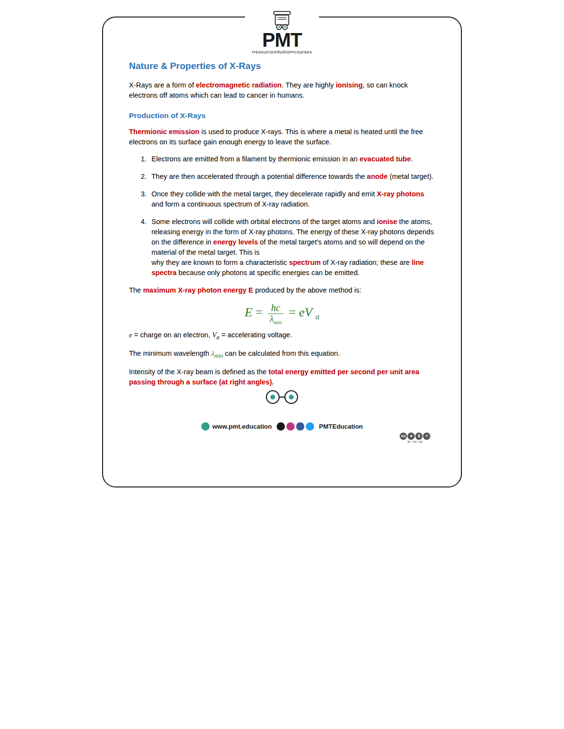PMT
•resources•tuition•courses
Nature & Properties of X-Rays
X-Rays are a form of electromagnetic radiation. They are highly ionising, so can knock electrons off atoms which can lead to cancer in humans.
Production of X-Rays
Thermionic emission is used to produce X-rays. This is where a metal is heated until the free electrons on its surface gain enough energy to leave the surface.
Electrons are emitted from a filament by thermionic emission in an evacuated tube.
They are then accelerated through a potential difference towards the anode (metal target).
Once they collide with the metal target, they decelerate rapidly and emit X-ray photons and form a continuous spectrum of X-ray radiation.
Some electrons will collide with orbital electrons of the target atoms and ionise the atoms, releasing energy in the form of X-ray photons. The energy of these X-ray photons depends on the difference in energy levels of the
metal target's atoms and so will depend on the material of the metal target. This is why they are known to form a characteristic spectrum of X-ray radiation; these are line spectra because only photons at specific energies can be emitted.
The maximum X-ray photon energy E produced by the above method is:
E = hc λmin = eV a
e = charge on an electron, Va = accelerating voltage.
The minimum wavelength λmin can be calculated from this equation.
Intensity of the X-ray beam is defined as the total energy emitted per second per unit area passing through a surface (at right angles).
www.pmt.education
PMTEducation
cc●$=
BY NC ND